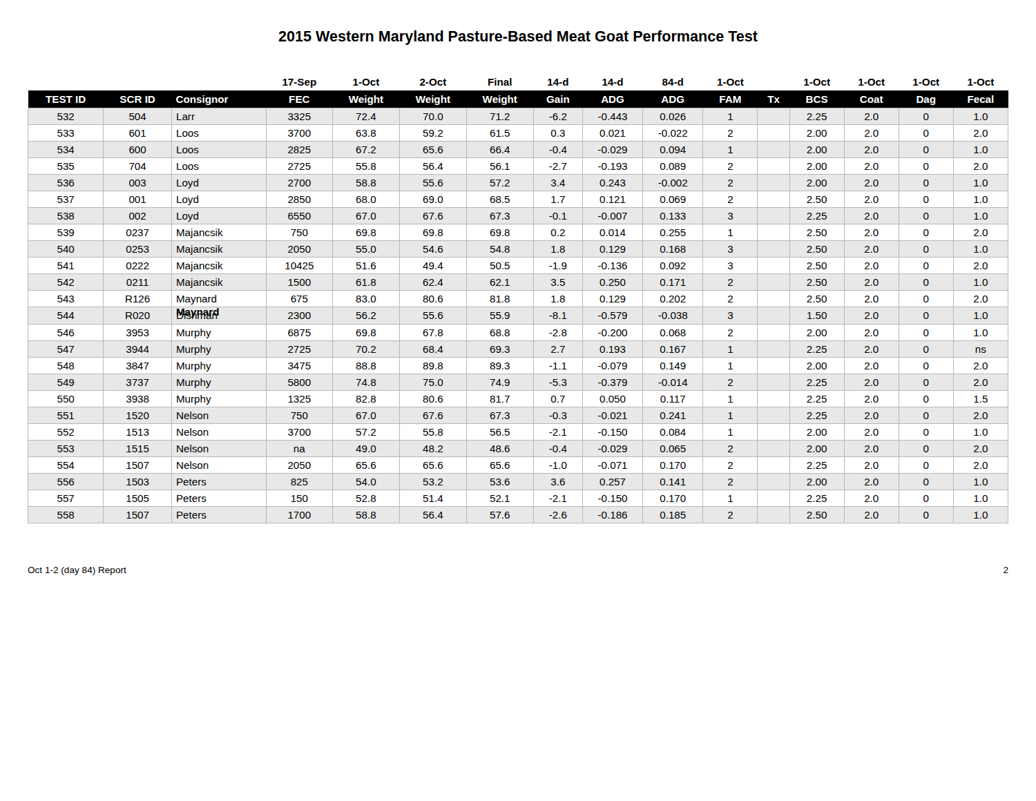2015 Western Maryland Pasture-Based Meat Goat Performance Test
| | | | 17-Sep | 1-Oct | 2-Oct | Final | 14-d | 14-d | 84-d | 1-Oct | | 1-Oct | 1-Oct | 1-Oct | 1-Oct |
| --- | --- | --- | --- | --- | --- | --- | --- | --- | --- | --- | --- | --- | --- | --- | --- |
| TEST ID | SCR ID | Consignor | FEC | Weight | Weight | Weight | Gain | ADG | ADG | FAM | Tx | BCS | Coat | Dag | Fecal |
| 532 | 504 | Larr | 3325 | 72.4 | 70.0 | 71.2 | -6.2 | -0.443 | 0.026 | 1 | | 2.25 | 2.0 | 0 | 1.0 |
| 533 | 601 | Loos | 3700 | 63.8 | 59.2 | 61.5 | 0.3 | 0.021 | -0.022 | 2 | | 2.00 | 2.0 | 0 | 2.0 |
| 534 | 600 | Loos | 2825 | 67.2 | 65.6 | 66.4 | -0.4 | -0.029 | 0.094 | 1 | | 2.00 | 2.0 | 0 | 1.0 |
| 535 | 704 | Loos | 2725 | 55.8 | 56.4 | 56.1 | -2.7 | -0.193 | 0.089 | 2 | | 2.00 | 2.0 | 0 | 2.0 |
| 536 | 003 | Loyd | 2700 | 58.8 | 55.6 | 57.2 | 3.4 | 0.243 | -0.002 | 2 | | 2.00 | 2.0 | 0 | 1.0 |
| 537 | 001 | Loyd | 2850 | 68.0 | 69.0 | 68.5 | 1.7 | 0.121 | 0.069 | 2 | | 2.50 | 2.0 | 0 | 1.0 |
| 538 | 002 | Loyd | 6550 | 67.0 | 67.6 | 67.3 | -0.1 | -0.007 | 0.133 | 3 | | 2.25 | 2.0 | 0 | 1.0 |
| 539 | 0237 | Majancsik | 750 | 69.8 | 69.8 | 69.8 | 0.2 | 0.014 | 0.255 | 1 | | 2.50 | 2.0 | 0 | 2.0 |
| 540 | 0253 | Majancsik | 2050 | 55.0 | 54.6 | 54.8 | 1.8 | 0.129 | 0.168 | 3 | | 2.50 | 2.0 | 0 | 1.0 |
| 541 | 0222 | Majancsik | 10425 | 51.6 | 49.4 | 50.5 | -1.9 | -0.136 | 0.092 | 3 | | 2.50 | 2.0 | 0 | 2.0 |
| 542 | 0211 | Majancsik | 1500 | 61.8 | 62.4 | 62.1 | 3.5 | 0.250 | 0.171 | 2 | | 2.50 | 2.0 | 0 | 1.0 |
| 543 | R126 | Maynard | 675 | 83.0 | 80.6 | 81.8 | 1.8 | 0.129 | 0.202 | 2 | | 2.50 | 2.0 | 0 | 2.0 |
| 544 | R020 | Maynard Dishman | 2300 | 56.2 | 55.6 | 55.9 | -8.1 | -0.579 | -0.038 | 3 | | 1.50 | 2.0 | 0 | 1.0 |
| 546 | 3953 | Murphy | 6875 | 69.8 | 67.8 | 68.8 | -2.8 | -0.200 | 0.068 | 2 | | 2.00 | 2.0 | 0 | 1.0 |
| 547 | 3944 | Murphy | 2725 | 70.2 | 68.4 | 69.3 | 2.7 | 0.193 | 0.167 | 1 | | 2.25 | 2.0 | 0 | ns |
| 548 | 3847 | Murphy | 3475 | 88.8 | 89.8 | 89.3 | -1.1 | -0.079 | 0.149 | 1 | | 2.00 | 2.0 | 0 | 2.0 |
| 549 | 3737 | Murphy | 5800 | 74.8 | 75.0 | 74.9 | -5.3 | -0.379 | -0.014 | 2 | | 2.25 | 2.0 | 0 | 2.0 |
| 550 | 3938 | Murphy | 1325 | 82.8 | 80.6 | 81.7 | 0.7 | 0.050 | 0.117 | 1 | | 2.25 | 2.0 | 0 | 1.5 |
| 551 | 1520 | Nelson | 750 | 67.0 | 67.6 | 67.3 | -0.3 | -0.021 | 0.241 | 1 | | 2.25 | 2.0 | 0 | 2.0 |
| 552 | 1513 | Nelson | 3700 | 57.2 | 55.8 | 56.5 | -2.1 | -0.150 | 0.084 | 1 | | 2.00 | 2.0 | 0 | 1.0 |
| 553 | 1515 | Nelson | na | 49.0 | 48.2 | 48.6 | -0.4 | -0.029 | 0.065 | 2 | | 2.00 | 2.0 | 0 | 2.0 |
| 554 | 1507 | Nelson | 2050 | 65.6 | 65.6 | 65.6 | -1.0 | -0.071 | 0.170 | 2 | | 2.25 | 2.0 | 0 | 2.0 |
| 556 | 1503 | Peters | 825 | 54.0 | 53.2 | 53.6 | 3.6 | 0.257 | 0.141 | 2 | | 2.00 | 2.0 | 0 | 1.0 |
| 557 | 1505 | Peters | 150 | 52.8 | 51.4 | 52.1 | -2.1 | -0.150 | 0.170 | 1 | | 2.25 | 2.0 | 0 | 1.0 |
| 558 | 1507 | Peters | 1700 | 58.8 | 56.4 | 57.6 | -2.6 | -0.186 | 0.185 | 2 | | 2.50 | 2.0 | 0 | 1.0 |
Oct 1-2 (day 84) Report 2